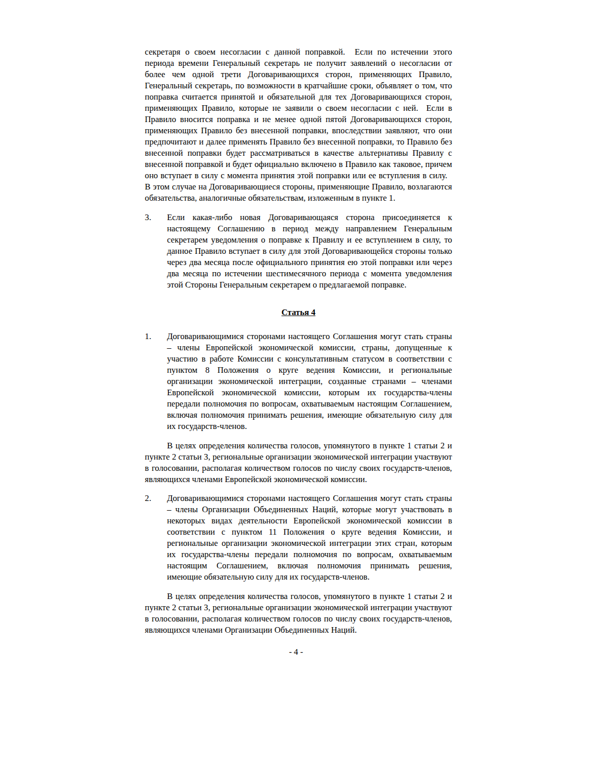секретаря о своем несогласии с данной поправкой. Если по истечении этого периода времени Генеральный секретарь не получит заявлений о несогласии от более чем одной трети Договаривающихся сторон, применяющих Правило, Генеральный секретарь, по возможности в кратчайшие сроки, объявляет о том, что поправка считается принятой и обязательной для тех Договаривающихся сторон, применяющих Правило, которые не заявили о своем несогласии с ней. Если в Правило вносится поправка и не менее одной пятой Договаривающихся сторон, применяющих Правило без внесенной поправки, впоследствии заявляют, что они предпочитают и далее применять Правило без внесенной поправки, то Правило без внесенной поправки будет рассматриваться в качестве альтернативы Правилу с внесенной поправкой и будет официально включено в Правило как таковое, причем оно вступает в силу с момента принятия этой поправки или ее вступления в силу. В этом случае на Договаривающиеся стороны, применяющие Правило, возлагаются обязательства, аналогичные обязательствам, изложенным в пункте 1.
3. Если какая-либо новая Договаривающаяся сторона присоединяется к настоящему Соглашению в период между направлением Генеральным секретарем уведомления о поправке к Правилу и ее вступлением в силу, то данное Правило вступает в силу для этой Договаривающейся стороны только через два месяца после официального принятия ею этой поправки или через два месяца по истечении шестимесячного периода с момента уведомления этой Стороны Генеральным секретарем о предлагаемой поправке.
Статья 4
1. Договаривающимися сторонами настоящего Соглашения могут стать страны – члены Европейской экономической комиссии, страны, допущенные к участию в работе Комиссии с консультативным статусом в соответствии с пунктом 8 Положения о круге ведения Комиссии, и региональные организации экономической интеграции, созданные странами – членами Европейской экономической комиссии, которым их государства-члены передали полномочия по вопросам, охватываемым настоящим Соглашением, включая полномочия принимать решения, имеющие обязательную силу для их государств-членов.
В целях определения количества голосов, упомянутого в пункте 1 статьи 2 и пункте 2 статьи 3, региональные организации экономической интеграции участвуют в голосовании, располагая количеством голосов по числу своих государств-членов, являющихся членами Европейской экономической комиссии.
2. Договаривающимися сторонами настоящего Соглашения могут стать страны – члены Организации Объединенных Наций, которые могут участвовать в некоторых видах деятельности Европейской экономической комиссии в соответствии с пунктом 11 Положения о круге ведения Комиссии, и региональные организации экономической интеграции этих стран, которым их государства-члены передали полномочия по вопросам, охватываемым настоящим Соглашением, включая полномочия принимать решения, имеющие обязательную силу для их государств-членов.
В целях определения количества голосов, упомянутого в пункте 1 статьи 2 и пункте 2 статьи 3, региональные организации экономической интеграции участвуют в голосовании, располагая количеством голосов по числу своих государств-членов, являющихся членами Организации Объединенных Наций.
- 4 -